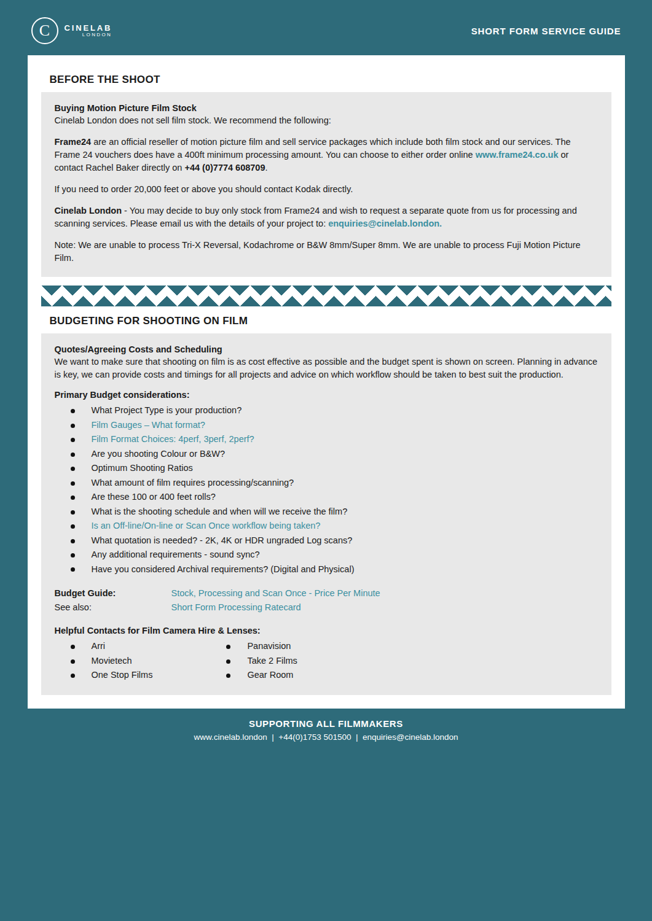C
CINELAB LONDON
SHORT FORM SERVICE GUIDE
BEFORE THE SHOOT
Buying Motion Picture Film Stock
Cinelab London does not sell film stock. We recommend the following:
Frame24 are an official reseller of motion picture film and sell service packages which include both film stock and our services. The Frame 24 vouchers does have a 400ft minimum processing amount. You can choose to either order online www.frame24.co.uk or contact Rachel Baker directly on +44 (0)7774 608709.
If you need to order 20,000 feet or above you should contact Kodak directly.
Cinelab London - You may decide to buy only stock from Frame24 and wish to request a separate quote from us for processing and scanning services. Please email us with the details of your project to: enquiries@cinelab.london.
Note: We are unable to process Tri-X Reversal, Kodachrome or B&W 8mm/Super 8mm. We are unable to process Fuji Motion Picture Film.
BUDGETING FOR SHOOTING ON FILM
Quotes/Agreeing Costs and Scheduling
We want to make sure that shooting on film is as cost effective as possible and the budget spent is shown on screen. Planning in advance is key, we can provide costs and timings for all projects and advice on which workflow should be taken to best suit the production.
Primary Budget considerations:
What Project Type is your production?
Film Gauges – What format?
Film Format Choices: 4perf, 3perf, 2perf?
Are you shooting Colour or B&W?
Optimum Shooting Ratios
What amount of film requires processing/scanning?
Are these 100 or 400 feet rolls?
What is the shooting schedule and when will we receive the film?
Is an Off-line/On-line or Scan Once workflow being taken?
What quotation is needed? - 2K, 4K or HDR ungraded Log scans?
Any additional requirements - sound sync?
Have you considered Archival requirements? (Digital and Physical)
Budget Guide:
Stock, Processing and Scan Once - Price Per Minute
See also:
Short Form Processing Ratecard
Helpful Contacts for Film Camera Hire & Lenses:
Arri
Movietech
One Stop Films
Panavision
Take 2 Films
Gear Room
SUPPORTING ALL FILMMAKERS
www.cinelab.london | +44(0)1753 501500 | enquiries@cinelab.london